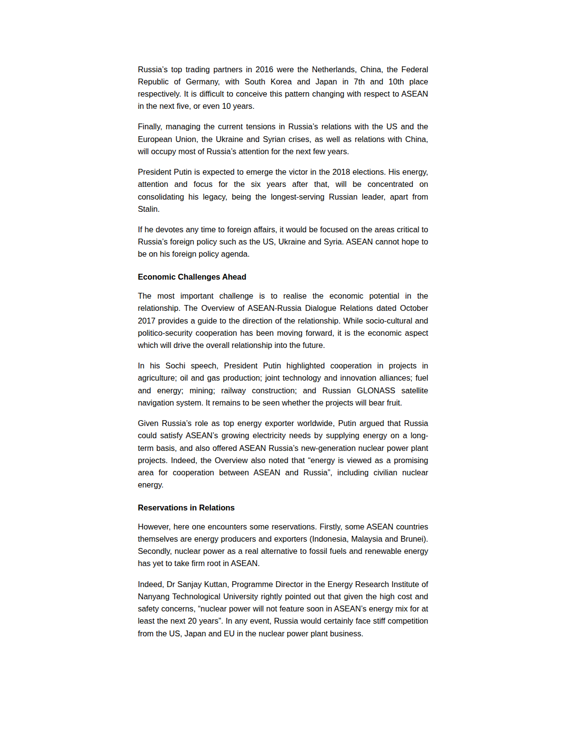Russia’s top trading partners in 2016 were the Netherlands, China, the Federal Republic of Germany, with South Korea and Japan in 7th and 10th place respectively. It is difficult to conceive this pattern changing with respect to ASEAN in the next five, or even 10 years.
Finally, managing the current tensions in Russia’s relations with the US and the European Union, the Ukraine and Syrian crises, as well as relations with China, will occupy most of Russia’s attention for the next few years.
President Putin is expected to emerge the victor in the 2018 elections. His energy, attention and focus for the six years after that, will be concentrated on consolidating his legacy, being the longest-serving Russian leader, apart from Stalin.
If he devotes any time to foreign affairs, it would be focused on the areas critical to Russia’s foreign policy such as the US, Ukraine and Syria. ASEAN cannot hope to be on his foreign policy agenda.
Economic Challenges Ahead
The most important challenge is to realise the economic potential in the relationship. The Overview of ASEAN-Russia Dialogue Relations dated October 2017 provides a guide to the direction of the relationship. While socio-cultural and politico-security cooperation has been moving forward, it is the economic aspect which will drive the overall relationship into the future.
In his Sochi speech, President Putin highlighted cooperation in projects in agriculture; oil and gas production; joint technology and innovation alliances; fuel and energy; mining; railway construction; and Russian GLONASS satellite navigation system. It remains to be seen whether the projects will bear fruit.
Given Russia’s role as top energy exporter worldwide, Putin argued that Russia could satisfy ASEAN’s growing electricity needs by supplying energy on a long-term basis, and also offered ASEAN Russia’s new-generation nuclear power plant projects. Indeed, the Overview also noted that “energy is viewed as a promising area for cooperation between ASEAN and Russia”, including civilian nuclear energy.
Reservations in Relations
However, here one encounters some reservations. Firstly, some ASEAN countries themselves are energy producers and exporters (Indonesia, Malaysia and Brunei). Secondly, nuclear power as a real alternative to fossil fuels and renewable energy has yet to take firm root in ASEAN.
Indeed, Dr Sanjay Kuttan, Programme Director in the Energy Research Institute of Nanyang Technological University rightly pointed out that given the high cost and safety concerns, “nuclear power will not feature soon in ASEAN’s energy mix for at least the next 20 years”. In any event, Russia would certainly face stiff competition from the US, Japan and EU in the nuclear power plant business.